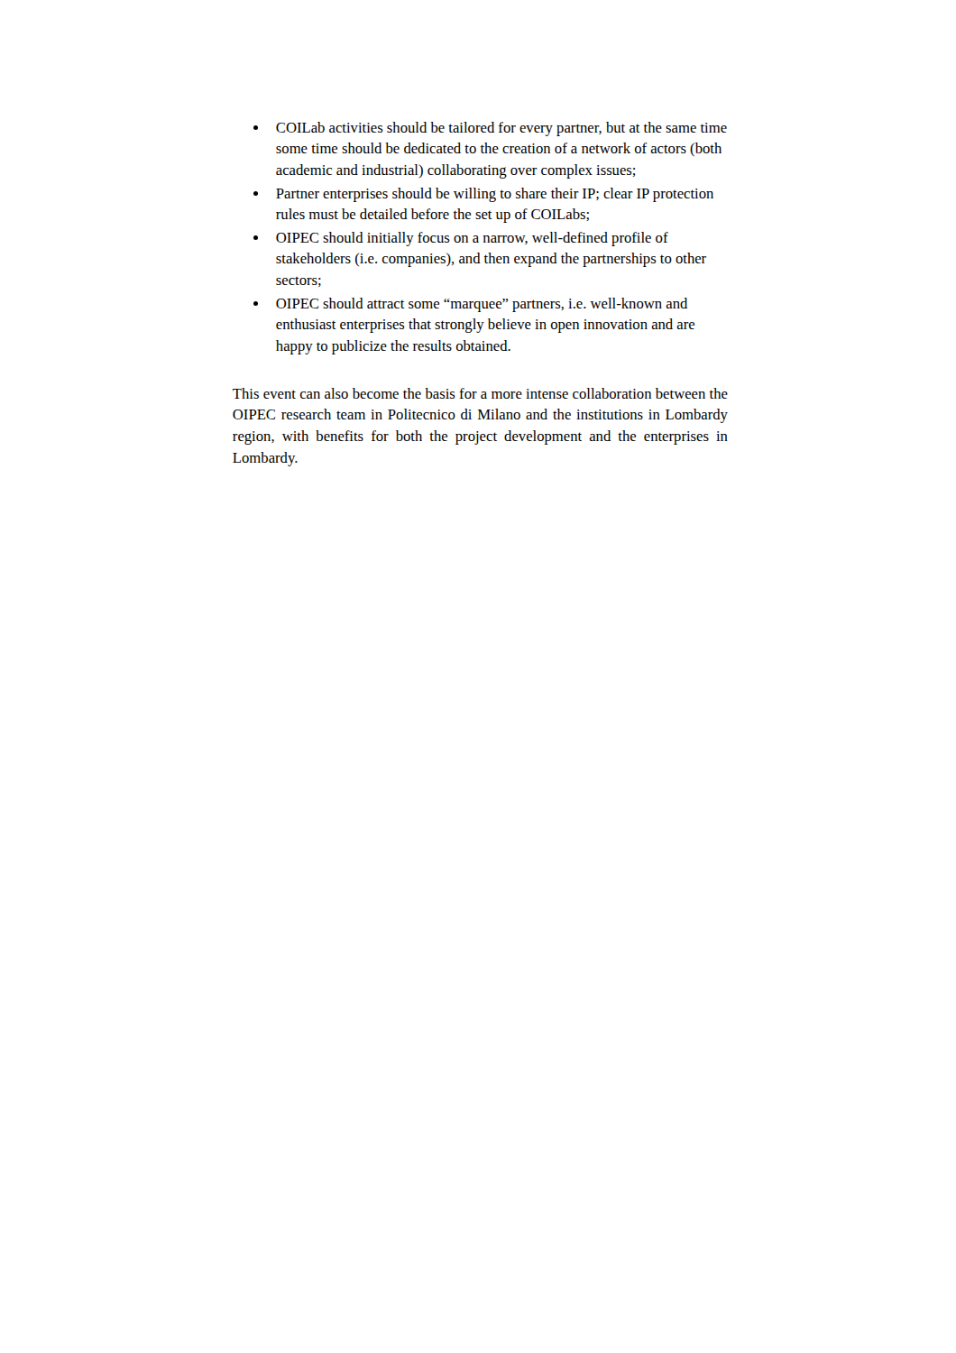COILab activities should be tailored for every partner, but at the same time some time should be dedicated to the creation of a network of actors (both academic and industrial) collaborating over complex issues;
Partner enterprises should be willing to share their IP; clear IP protection rules must be detailed before the set up of COILabs;
OIPEC should initially focus on a narrow, well-defined profile of stakeholders (i.e. companies), and then expand the partnerships to other sectors;
OIPEC should attract some “marquee” partners, i.e. well-known and enthusiast enterprises that strongly believe in open innovation and are happy to publicize the results obtained.
This event can also become the basis for a more intense collaboration between the OIPEC research team in Politecnico di Milano and the institutions in Lombardy region, with benefits for both the project development and the enterprises in Lombardy.